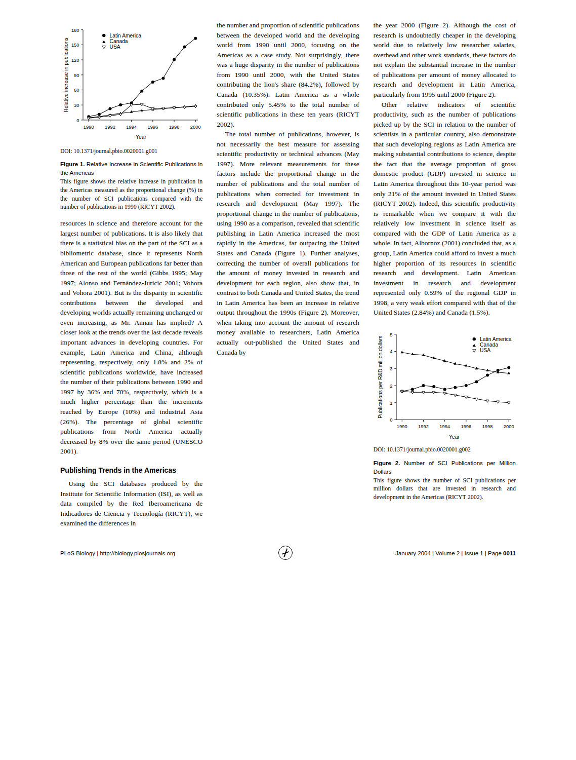180 150 120 90 60 30 0 Relative increase in publications 1990 1992 1994 1996 1998 2000 Year Latin America Canada USA
DOI: 10.1371/journal.pbio.0020001.g001
Figure 1. Relative Increase in Scientific Publications in the Americas
This figure shows the relative increase in publication in the Americas measured as the proportional change (%) in the number of SCI publications compared with the number of publications in 1990 (RICYT 2002).
resources in science and therefore account for the largest number of publications. It is also likely that there is a statistical bias on the part of the SCI as a bibliometric database, since it represents North American and European publications far better than those of the rest of the world (Gibbs 1995; May 1997; Alonso and Fernández-Juricic 2001; Vohora and Vohora 2001). But is the disparity in scientific contributions between the developed and developing worlds actually remaining unchanged or even increasing, as Mr. Annan has implied? A closer look at the trends over the last decade reveals important advances in developing countries. For example, Latin America and China, although representing, respectively, only 1.8% and 2% of scientific publications worldwide, have increased the number of their publications between 1990 and 1997 by 36% and 70%, respectively, which is a much higher percentage than the increments reached by Europe (10%) and industrial Asia (26%). The percentage of global scientific publications from North America actually decreased by 8% over the same period (UNESCO 2001).
Publishing Trends in the Americas
Using the SCI databases produced by the Institute for Scientific Information (ISI), as well as data compiled by the Red Iberoamericana de Indicadores de Ciencia y Tecnología (RICYT), we examined the differences in
the number and proportion of scientific publications between the developed world and the developing world from 1990 until 2000, focusing on the Americas as a case study. Not surprisingly, there was a huge disparity in the number of publications from 1990 until 2000, with the United States contributing the lion's share (84.2%), followed by Canada (10.35%). Latin America as a whole contributed only 5.45% to the total number of scientific publications in these ten years (RICYT 2002).
The total number of publications, however, is not necessarily the best measure for assessing scientific productivity or technical advances (May 1997). More relevant measurements for these factors include the proportional change in the number of publications and the total number of publications when corrected for investment in research and development (May 1997). The proportional change in the number of publications, using 1990 as a comparison, revealed that scientific publishing in Latin America increased the most rapidly in the Americas, far outpacing the United States and Canada (Figure 1). Further analyses, correcting the number of overall publications for the amount of money invested in research and development for each region, also show that, in contrast to both Canada and United States, the trend in Latin America has been an increase in relative output throughout the 1990s (Figure 2). Moreover, when taking into account the amount of research money available to researchers, Latin America actually out-published the United States and Canada by
the year 2000 (Figure 2). Although the cost of research is undoubtedly cheaper in the developing world due to relatively low researcher salaries, overhead and other work standards, these factors do not explain the substantial increase in the number of publications per amount of money allocated to research and development in Latin America, particularly from 1995 until 2000 (Figure 2).
Other relative indicators of scientific productivity, such as the number of publications picked up by the SCI in relation to the number of scientists in a particular country, also demonstrate that such developing regions as Latin America are making substantial contributions to science, despite the fact that the average proportion of gross domestic product (GDP) invested in science in Latin America throughout this 10-year period was only 21% of the amount invested in United States (RICYT 2002). Indeed, this scientific productivity is remarkable when we compare it with the relatively low investment in science itself as compared with the GDP of Latin America as a whole. In fact, Albornoz (2001) concluded that, as a group, Latin America could afford to invest a much higher proportion of its resources in scientific research and development. Latin American investment in research and development represented only 0.59% of the regional GDP in 1998, a very weak effort compared with that of the United States (2.84%) and Canada (1.5%).
5 4 3 2 1 0 Publications per R&D million dollars 1990 1992 1994 1996 1998 2000 Year Latin America Canada USA
DOI: 10.1371/journal.pbio.0020001.g002
Figure 2. Number of SCI Publications per Million Dollars
This figure shows the number of SCI publications per million dollars that are invested in research and development in the Americas (RICYT 2002).
PLoS Biology | http://biology.plosjournals.org
January 2004 | Volume 2 | Issue 1 | Page 0011